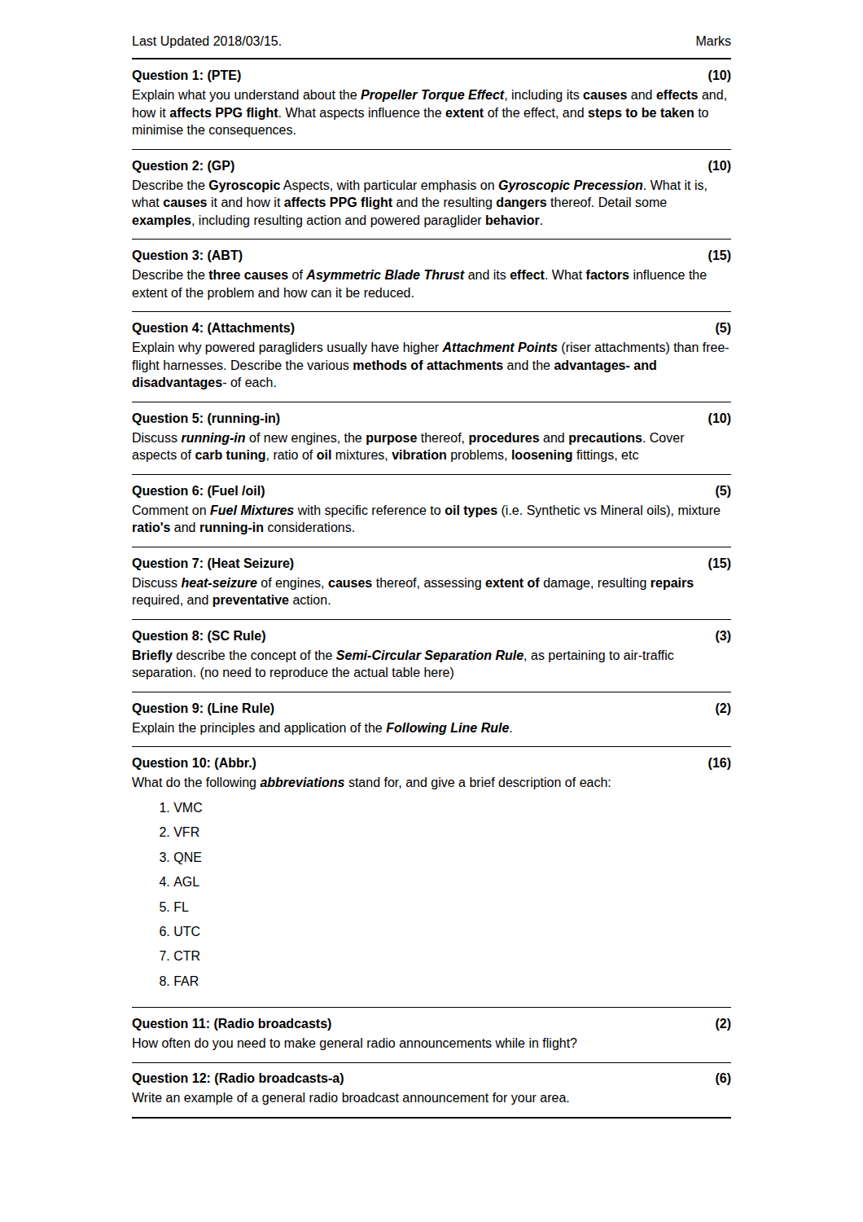Last Updated 2018/03/15. Marks
Question 1: (PTE) (10)
Explain what you understand about the Propeller Torque Effect, including its causes and effects and, how it affects PPG flight. What aspects influence the extent of the effect, and steps to be taken to minimise the consequences.
Question 2: (GP) (10)
Describe the Gyroscopic Aspects, with particular emphasis on Gyroscopic Precession. What it is, what causes it and how it affects PPG flight and the resulting dangers thereof. Detail some examples, including resulting action and powered paraglider behavior.
Question 3: (ABT) (15)
Describe the three causes of Asymmetric Blade Thrust and its effect. What factors influence the extent of the problem and how can it be reduced.
Question 4: (Attachments) (5)
Explain why powered paragliders usually have higher Attachment Points (riser attachments) than free-flight harnesses. Describe the various methods of attachments and the advantages- and disadvantages- of each.
Question 5: (running-in) (10)
Discuss running-in of new engines, the purpose thereof, procedures and precautions. Cover aspects of carb tuning, ratio of oil mixtures, vibration problems, loosening fittings, etc
Question 6: (Fuel /oil) (5)
Comment on Fuel Mixtures with specific reference to oil types (i.e. Synthetic vs Mineral oils), mixture ratio's and running-in considerations.
Question 7: (Heat Seizure) (15)
Discuss heat-seizure of engines, causes thereof, assessing extent of damage, resulting repairs required, and preventative action.
Question 8: (SC Rule) (3)
Briefly describe the concept of the Semi-Circular Separation Rule, as pertaining to air-traffic separation. (no need to reproduce the actual table here)
Question 9: (Line Rule) (2)
Explain the principles and application of the Following Line Rule.
Question 10: (Abbr.) (16)
What do the following abbreviations stand for, and give a brief description of each:
VMC
VFR
QNE
AGL
FL
UTC
CTR
FAR
Question 11: (Radio broadcasts) (2)
How often do you need to make general radio announcements while in flight?
Question 12: (Radio broadcasts-a) (6)
Write an example of a general radio broadcast announcement for your area.